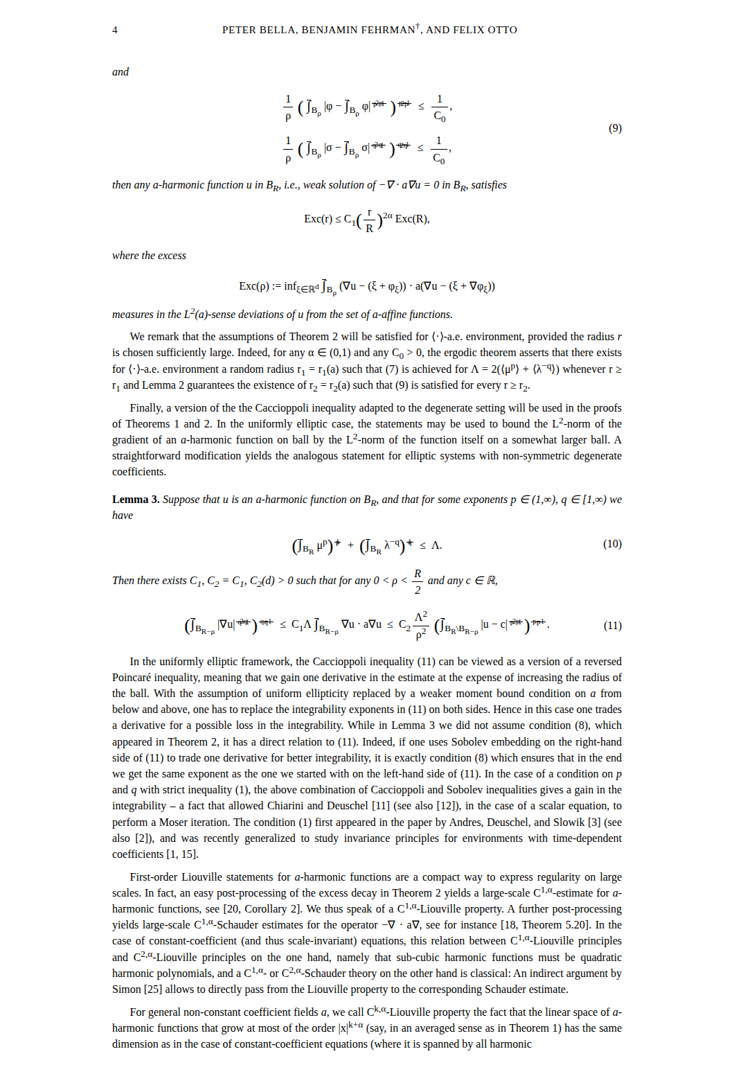4 PETER BELLA, BENJAMIN FEHRMAN†, AND FELIX OTTO
and
1 ρ ( ∫Bρ |φ − ∫Bρ φ|2p p−1 )p−12p ≤ 1 C0,
1 ρ ( ∫Bρ |σ − ∫Bρ σ|2q q−1 )q−12q ≤ 1 C0,
(9)
then any a-harmonic function u in BR, i.e., weak solution of −∇ · a∇u = 0 in BR, satisfies
Exc(r) ≤ C1(rR)2α Exc(R),
where the excess
Exc(ρ) := infξ∈ℝd ∫Bρ (∇u − (ξ + φξ)) · a(∇u − (ξ + ∇φξ))
measures in the L2(a)-sense deviations of u from the set of a-affine functions.
We remark that the assumptions of Theorem 2 will be satisfied for ⟨·⟩-a.e. environment, provided the radius r is chosen sufficiently large. Indeed, for any α ∈ (0,1) and any C0 > 0, the ergodic theorem asserts that there exists for ⟨·⟩-a.e. environment a random radius r1 = r1(a) such that (7) is achieved for Λ = 2(⟨μp⟩ + ⟨λ−q⟩) whenever r ≥ r1 and Lemma 2 guarantees the existence of r2 = r2(a) such that (9) is satisfied for every r ≥ r2.
Finally, a version of the the Caccioppoli inequality adapted to the degenerate setting will be used in the proofs of Theorems 1 and 2. In the uniformly elliptic case, the statements may be used to bound the L2-norm of the gradient of an a-harmonic function on ball by the L2-norm of the function itself on a somewhat larger ball. A straightforward modification yields the analogous statement for elliptic systems with non-symmetric degenerate coefficients.
Lemma 3. Suppose that u is an a-harmonic function on BR, and that for some exponents p ∈ (1,∞), q ∈ [1,∞) we have
(∫BR μp)1 p + (∫BR λ−q)1 q ≤ Λ.
(10)
Then there exists C1, C2 = C1, C2(d) > 0 such that for any 0 < ρ < R 2 and any c ∈ ℝ,
(∫BR−ρ |∇u|2q q+1)q+1 q ≤ C1Λ ∫BR−ρ ∇u · a∇u ≤ C2Λ2 ρ2 (∫BR\BR−ρ |u − c|2p p−1)p−1 p.
(11)
In the uniformly elliptic framework, the Caccioppoli inequality (11) can be viewed as a version of a reversed Poincaré inequality, meaning that we gain one derivative in the estimate at the expense of increasing the radius of the ball. With the assumption of uniform ellipticity replaced by a weaker moment bound condition on a from below and above, one has to replace the integrability exponents in (11) on both sides. Hence in this case one trades a derivative for a possible loss in the integrability. While in Lemma 3 we did not assume condition (8), which appeared in Theorem 2, it has a direct relation to (11). Indeed, if one uses Sobolev embedding on the right-hand side of (11) to trade one derivative for better integrability, it is exactly condition (8) which ensures that in the end we get the same exponent as the one we started with on the left-hand side of (11). In the case of a condition on p and q with strict inequality (1), the above combination of Caccioppoli and Sobolev inequalities gives a gain in the integrability – a fact that allowed Chiarini and Deuschel [11] (see also [12]), in the case of a scalar equation, to perform a Moser iteration. The condition (1) first appeared in the paper by Andres, Deuschel, and Slowik [3] (see also [2]), and was recently generalized to study invariance principles for environments with time-dependent coefficients [1, 15].
First-order Liouville statements for a-harmonic functions are a compact way to express regularity on large scales. In fact, an easy post-processing of the excess decay in Theorem 2 yields a large-scale C1,α-estimate for a-harmonic functions, see [20, Corollary 2]. We thus speak of a C1,α-Liouville property. A further post-processing yields large-scale C1,α-Schauder estimates for the operator −∇ · a∇, see for instance [18, Theorem 5.20]. In the case of constant-coefficient (and thus scale-invariant) equations, this relation between C1,α-Liouville principles and C2,α-Liouville principles on the one hand, namely that sub-cubic harmonic functions must be quadratic harmonic polynomials, and a C1,α- or C2,α-Schauder theory on the other hand is classical: An indirect argument by Simon [25] allows to directly pass from the Liouville property to the corresponding Schauder estimate.
For general non-constant coefficient fields a, we call Ck,α-Liouville property the fact that the linear space of a-harmonic functions that grow at most of the order |x|k+α (say, in an averaged sense as in Theorem 1) has the same dimension as in the case of constant-coefficient equations (where it is spanned by all harmonic